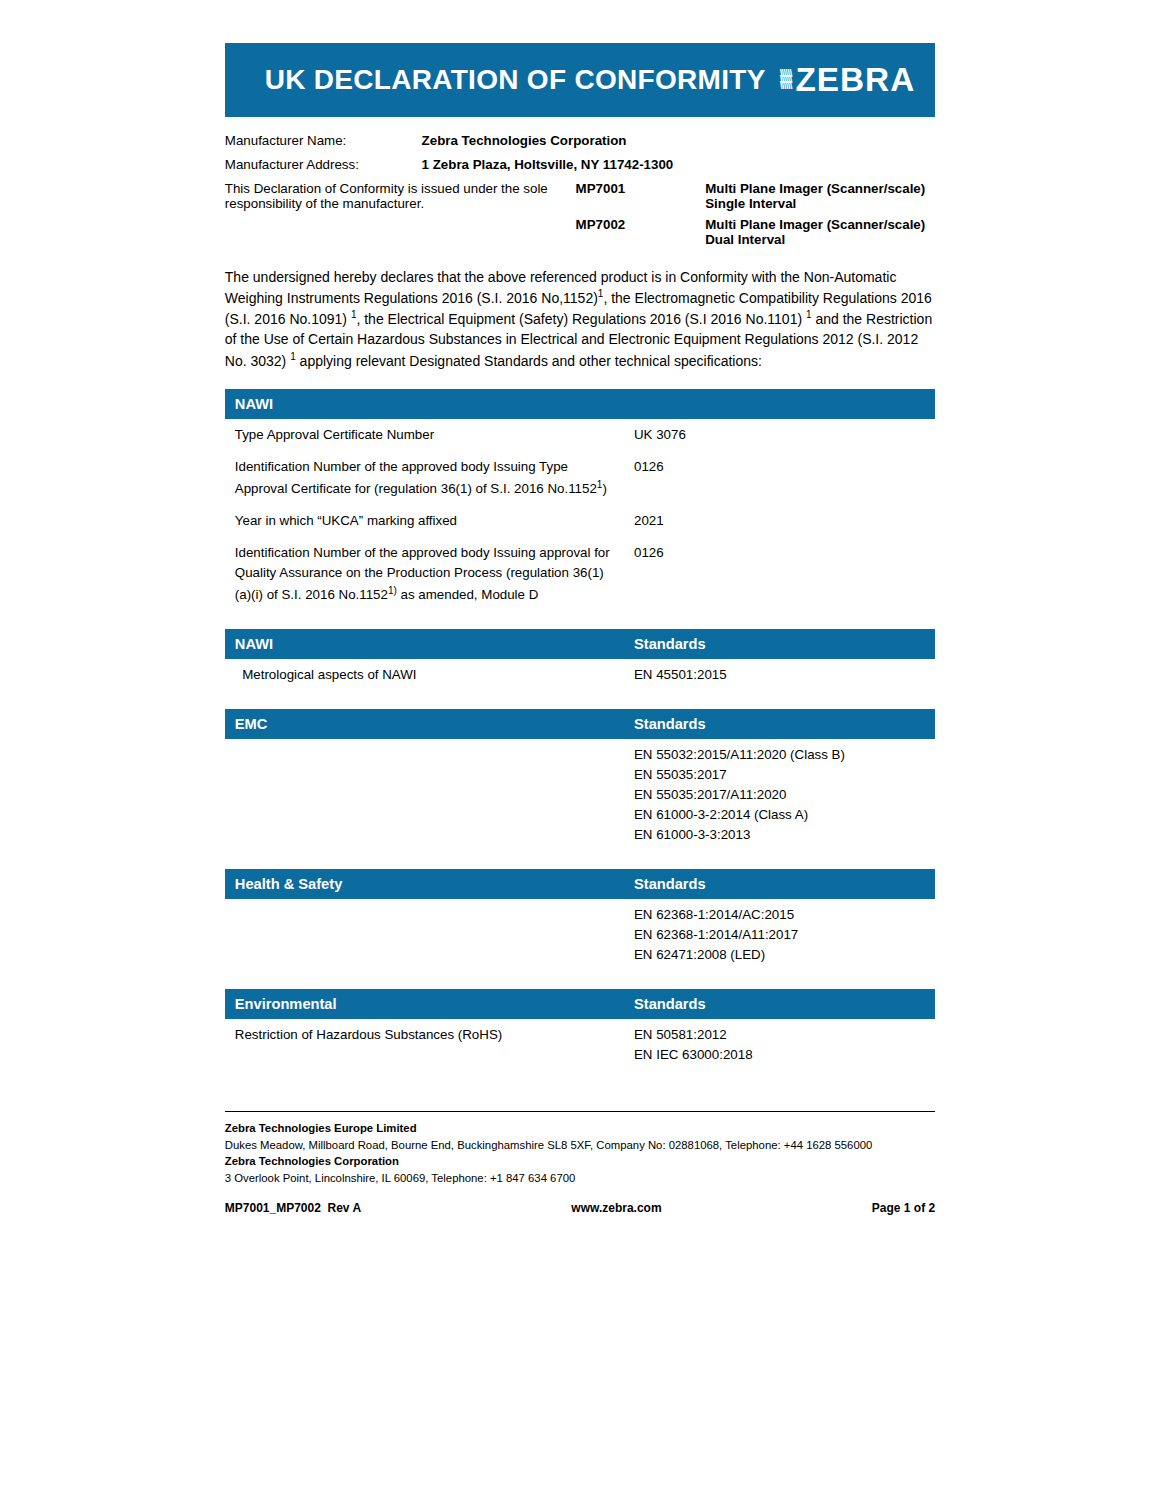UK DECLARATION OF CONFORMITY
\\\\\\ \\\\\\ \\\\\\ ZEBRA
Manufacturer Name:
Zebra Technologies Corporation
Manufacturer Address:
1 Zebra Plaza, Holtsville, NY 11742-1300
This Declaration of Conformity is issued under the sole responsibility of the manufacturer.
MP7001
Multi Plane Imager (Scanner/scale) Single Interval
MP7002
Multi Plane Imager (Scanner/scale) Dual Interval
The undersigned hereby declares that the above referenced product is in Conformity with the Non-Automatic Weighing Instruments Regulations 2016 (S.I. 2016 No,1152)1, the Electromagnetic Compatibility Regulations 2016 (S.I. 2016 No.1091) 1, the Electrical Equipment (Safety) Regulations 2016 (S.I 2016 No.1101) 1 and the Restriction of the Use of Certain Hazardous Substances in Electrical and Electronic Equipment Regulations 2012 (S.I. 2012 No. 3032) 1 applying relevant Designated Standards and other technical specifications:
| NAWI | |
| --- | --- |
| Type Approval Certificate Number | UK 3076 |
| Identification Number of the approved body Issuing Type Approval Certificate for (regulation 36(1) of S.I. 2016 No.1152 1 ) | 0126 |
| Year in which “UKCA” marking affixed | 2021 |
| Identification Number of the approved body Issuing approval for Quality Assurance on the Production Process (regulation 36(1)(a)(i) of S.I. 2016 No.1152 1) as amended, Module D | 0126 |
| NAWI | Standards |
| --- | --- |
| Metrological aspects of NAWI | EN 45501:2015 |
| EMC | Standards |
| --- | --- |
| | EN 55032:2015/A11:2020 (Class B) EN 55035:2017 EN 55035:2017/A11:2020 EN 61000-3-2:2014 (Class A) EN 61000-3-3:2013 |
| Health & Safety | Standards |
| --- | --- |
| | EN 62368-1:2014/AC:2015 EN 62368-1:2014/A11:2017 EN 62471:2008 (LED) |
| Environmental | Standards |
| --- | --- |
| Restriction of Hazardous Substances (RoHS) | EN 50581:2012 EN IEC 63000:2018 |
Zebra Technologies Europe Limited
Dukes Meadow, Millboard Road, Bourne End, Buckinghamshire SL8 5XF, Company No: 02881068, Telephone: +44 1628 556000
Zebra Technologies Corporation
3 Overlook Point, Lincolnshire, IL 60069, Telephone: +1 847 634 6700
MP7001_MP7002 Rev A
www.zebra.com
Page 1 of 2